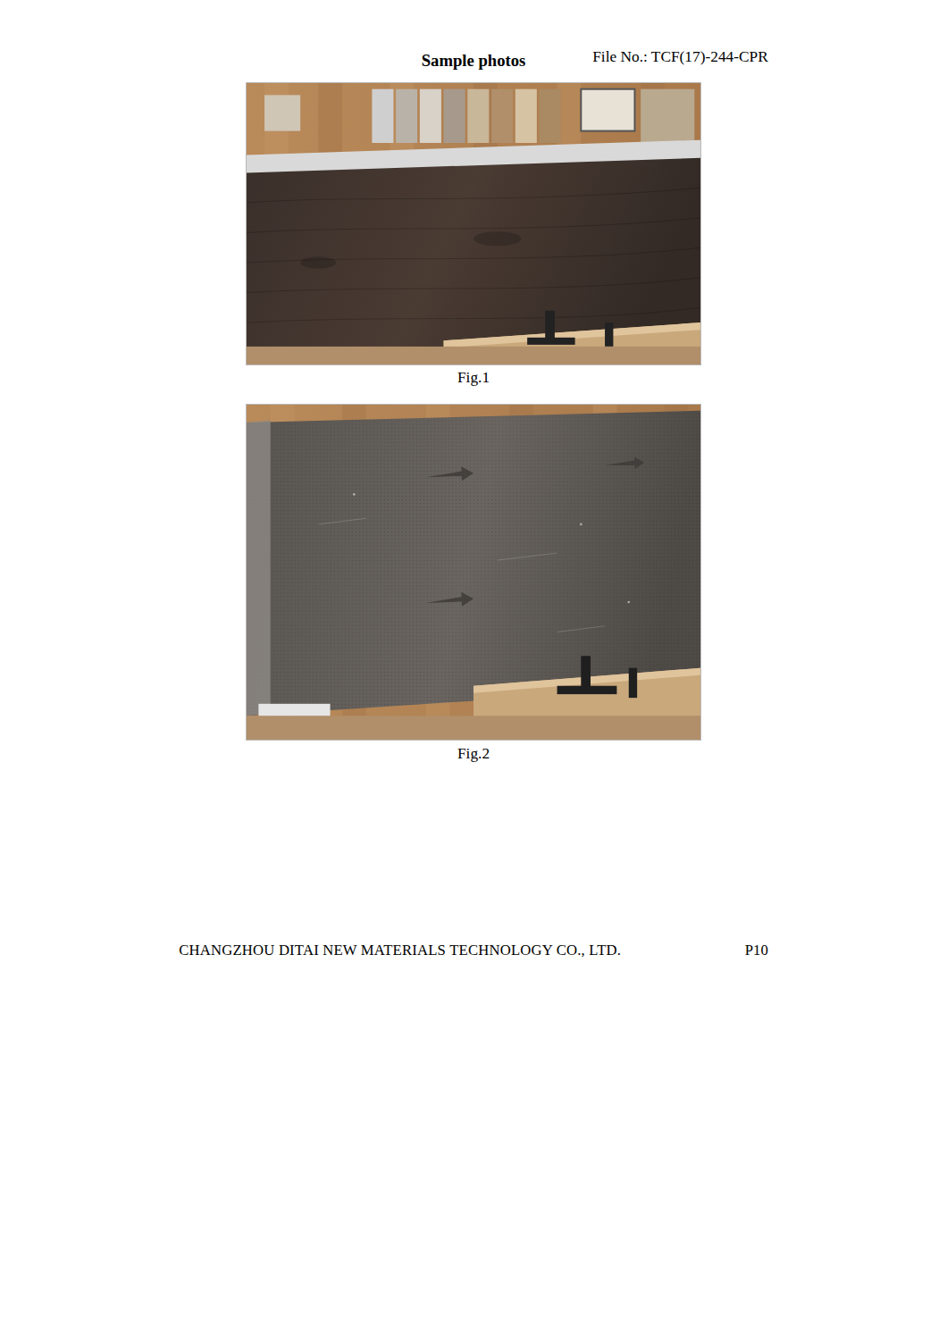File No.: TCF(17)-244-CPR
Sample photos
Fig.1
Fig.2
CHANGZHOU DITAI NEW MATERIALS TECHNOLOGY CO., LTD.
P10